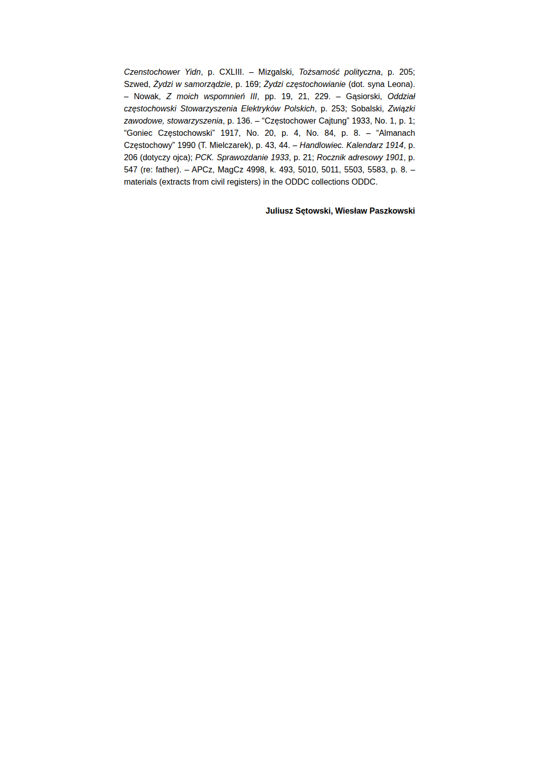Czenstochower Yidn, p. CXLIII. – Mizgalski, Tożsamość polityczna, p. 205; Szwed, Żydzi w samorządzie, p. 169; Żydzi częstochowianie (dot. syna Leona). – Nowak, Z moich wspomnień III, pp. 19, 21, 229. – Gąsiorski, Oddział częstochowski Stowarzyszenia Elektryków Polskich, p. 253; Sobalski, Związki zawodowe, stowarzyszenia, p. 136. – “Częstochower Cajtung” 1933, No. 1, p. 1; “Goniec Częstochowski” 1917, No. 20, p. 4, No. 84, p. 8. – “Almanach Częstochowy” 1990 (T. Mielczarek), p. 43, 44. – Handlowiec. Kalendarz 1914, p. 206 (dotyczy ojca); PCK. Sprawozdanie 1933, p. 21; Rocznik adresowy 1901, p. 547 (re: father). – APCz, MagCz 4998, k. 493, 5010, 5011, 5503, 5583, p. 8. – materials (extracts from civil registers) in the ODDC collections ODDC.
Juliusz Sętowski, Wiesław Paszkowski